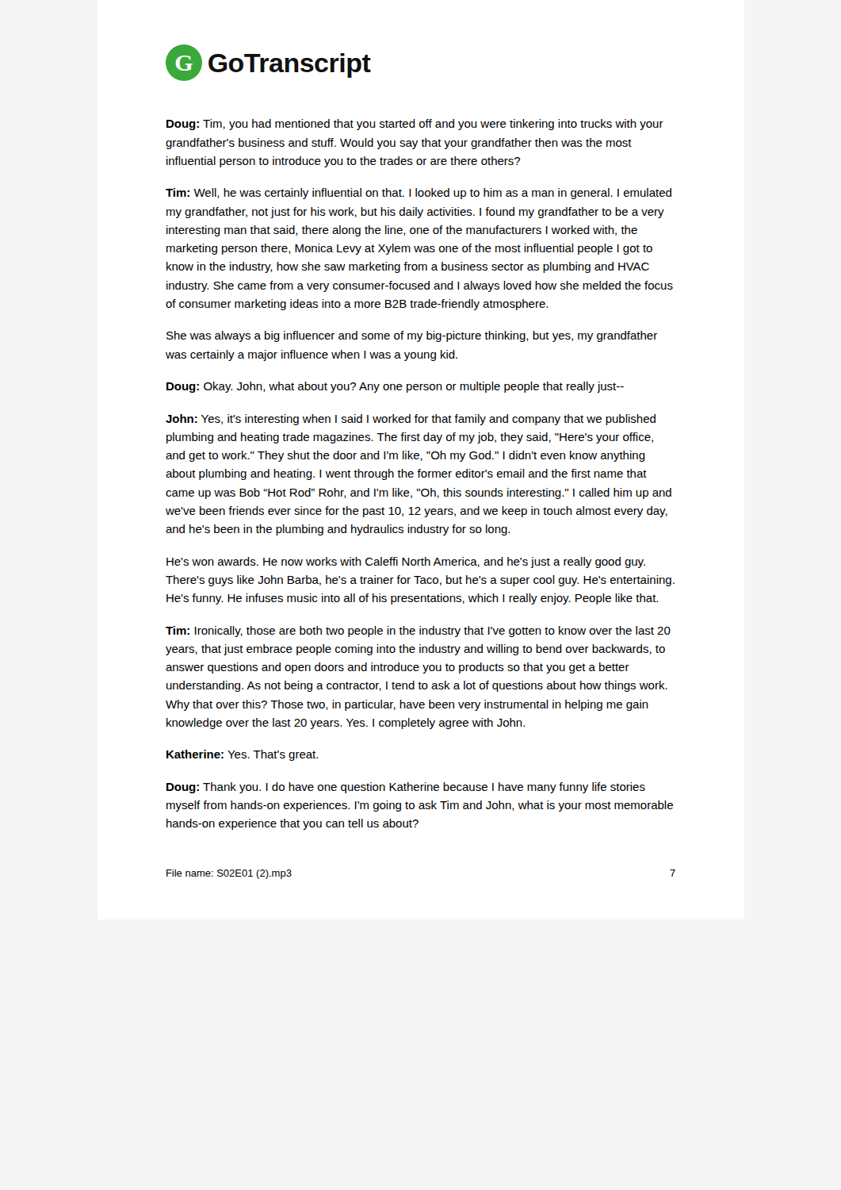G GoTranscript
Doug: Tim, you had mentioned that you started off and you were tinkering into trucks with your grandfather's business and stuff. Would you say that your grandfather then was the most influential person to introduce you to the trades or are there others?
Tim: Well, he was certainly influential on that. I looked up to him as a man in general. I emulated my grandfather, not just for his work, but his daily activities. I found my grandfather to be a very interesting man that said, there along the line, one of the manufacturers I worked with, the marketing person there, Monica Levy at Xylem was one of the most influential people I got to know in the industry, how she saw marketing from a business sector as plumbing and HVAC industry. She came from a very consumer-focused and I always loved how she melded the focus of consumer marketing ideas into a more B2B trade-friendly atmosphere.
She was always a big influencer and some of my big-picture thinking, but yes, my grandfather was certainly a major influence when I was a young kid.
Doug: Okay. John, what about you? Any one person or multiple people that really just--
John: Yes, it's interesting when I said I worked for that family and company that we published plumbing and heating trade magazines. The first day of my job, they said, "Here's your office, and get to work." They shut the door and I'm like, "Oh my God." I didn't even know anything about plumbing and heating. I went through the former editor's email and the first name that came up was Bob “Hot Rod” Rohr, and I'm like, "Oh, this sounds interesting." I called him up and we've been friends ever since for the past 10, 12 years, and we keep in touch almost every day, and he's been in the plumbing and hydraulics industry for so long.
He's won awards. He now works with Caleffi North America, and he's just a really good guy. There's guys like John Barba, he's a trainer for Taco, but he's a super cool guy. He's entertaining. He's funny. He infuses music into all of his presentations, which I really enjoy. People like that.
Tim: Ironically, those are both two people in the industry that I've gotten to know over the last 20 years, that just embrace people coming into the industry and willing to bend over backwards, to answer questions and open doors and introduce you to products so that you get a better understanding. As not being a contractor, I tend to ask a lot of questions about how things work. Why that over this? Those two, in particular, have been very instrumental in helping me gain knowledge over the last 20 years. Yes. I completely agree with John.
Katherine: Yes. That's great.
Doug: Thank you. I do have one question Katherine because I have many funny life stories myself from hands-on experiences. I'm going to ask Tim and John, what is your most memorable hands-on experience that you can tell us about?
File name: S02E01 (2).mp3 7